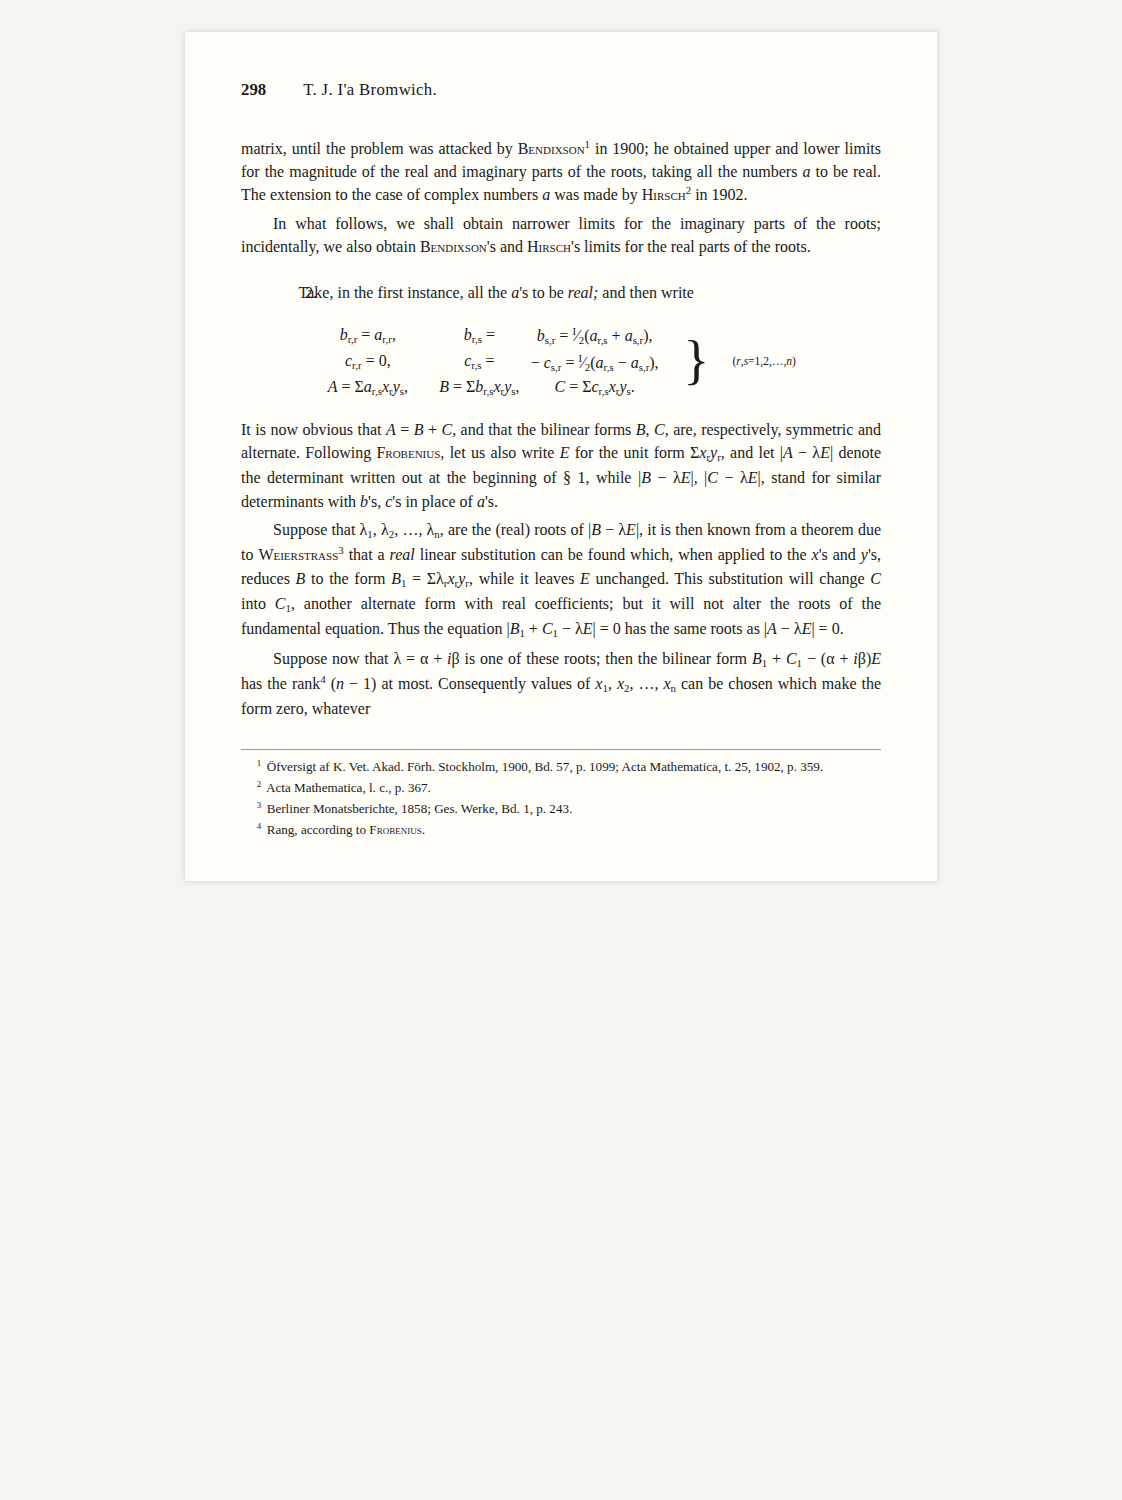298 T. J. I'a Bromwich.
matrix, until the problem was attacked by Bendixson1 in 1900; he obtained upper and lower limits for the magnitude of the real and imaginary parts of the roots, taking all the numbers a to be real. The extension to the case of complex numbers a was made by Hirsch2 in 1902.
In what follows, we shall obtain narrower limits for the imaginary parts of the roots; incidentally, we also obtain Bendixson's and Hirsch's limits for the real parts of the roots.
2. Take, in the first instance, all the a's to be real; and then write
| b r,r = a r,r , | b r,s = | b s,r = I ⁄ 2 ( a r,s + a s,r ), | } | ( r , s =1,2,…, n ) |
| c r,r = 0, | c r,s = | − c s,r = I ⁄ 2 ( a r,s − a s,r ), |
| A = Σ a r,s x r y s , | B = Σ b r,s x r y s , | C = Σ c r,s x r y s . |
It is now obvious that A = B + C, and that the bilinear forms B, C, are, respectively, symmetric and alternate. Following Frobenius, let us also write E for the unit form Σxryr, and let |A − λE| denote the determinant written out at the beginning of § 1, while |B − λE|, |C − λE|, stand for similar determinants with b's, c's in place of a's.
Suppose that λ1, λ2, …, λn, are the (real) roots of |B − λE|, it is then known from a theorem due to Weierstrass3 that a real linear substitution can be found which, when applied to the x's and y's, reduces B to the form B1 = Σλrxryr, while it leaves E unchanged. This substitution will change C into C1, another alternate form with real coefficients; but it will not alter the roots of the fundamental equation. Thus the equation |B1 + C1 − λE| = 0 has the same roots as |A − λE| = 0.
Suppose now that λ = α + iβ is one of these roots; then the bilinear form B1 + C1 − (α + iβ)E has the rank4 (n − 1) at most. Consequently values of x1, x2, …, xn can be chosen which make the form zero, whatever
1 Öfversigt af K. Vet. Akad. Förh. Stockholm, 1900, Bd. 57, p. 1099; Acta Mathematica, t. 25, 1902, p. 359.
2 Acta Mathematica, l. c., p. 367.
3 Berliner Monatsberichte, 1858; Ges. Werke, Bd. 1, p. 243.
4 Rang, according to Frobenius.